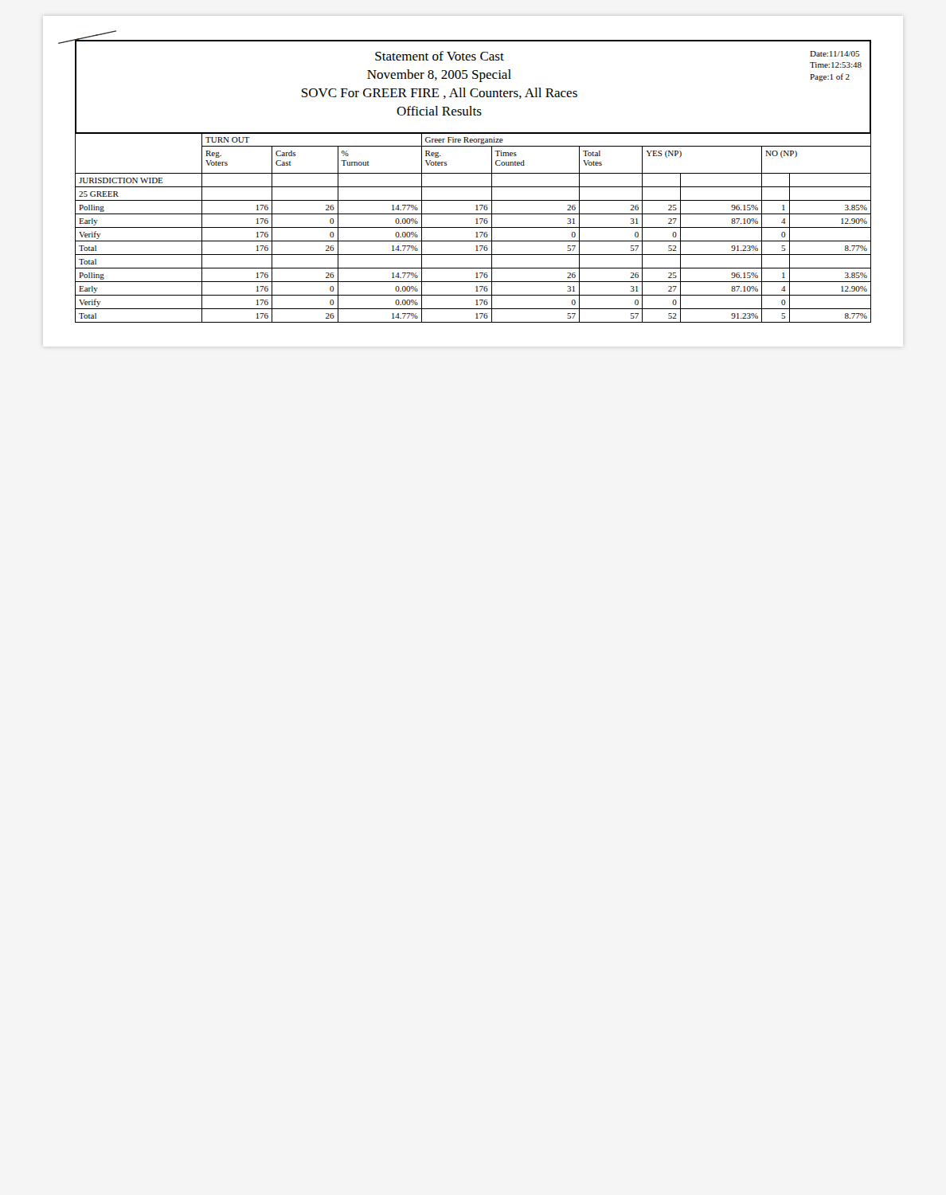———
Statement of Votes Cast
November 8, 2005 Special
SOVC For GREER FIRE , All Counters, All Races
Official Results
Date:11/14/05
Time:12:53:48
Page:1 of 2
| | TURN OUT | Greer Fire Reorganize |
| --- | --- | --- |
| Reg. Voters | Cards Cast | % Turnout | Reg. Voters | Times Counted | Total Votes | YES (NP) | NO (NP) |
| JURISDICTION WIDE | | | | | | | | | | |
| 25 GREER | | | | | | | | | | |
| Polling | 176 | 26 | 14.77% | 176 | 26 | 26 | 25 | 96.15% | 1 | 3.85% |
| Early | 176 | 0 | 0.00% | 176 | 31 | 31 | 27 | 87.10% | 4 | 12.90% |
| Verify | 176 | 0 | 0.00% | 176 | 0 | 0 | 0 | | 0 | |
| Total | 176 | 26 | 14.77% | 176 | 57 | 57 | 52 | 91.23% | 5 | 8.77% |
| Total | | | | | | | | | | |
| Polling | 176 | 26 | 14.77% | 176 | 26 | 26 | 25 | 96.15% | 1 | 3.85% |
| Early | 176 | 0 | 0.00% | 176 | 31 | 31 | 27 | 87.10% | 4 | 12.90% |
| Verify | 176 | 0 | 0.00% | 176 | 0 | 0 | 0 | | 0 | |
| Total | 176 | 26 | 14.77% | 176 | 57 | 57 | 52 | 91.23% | 5 | 8.77% |